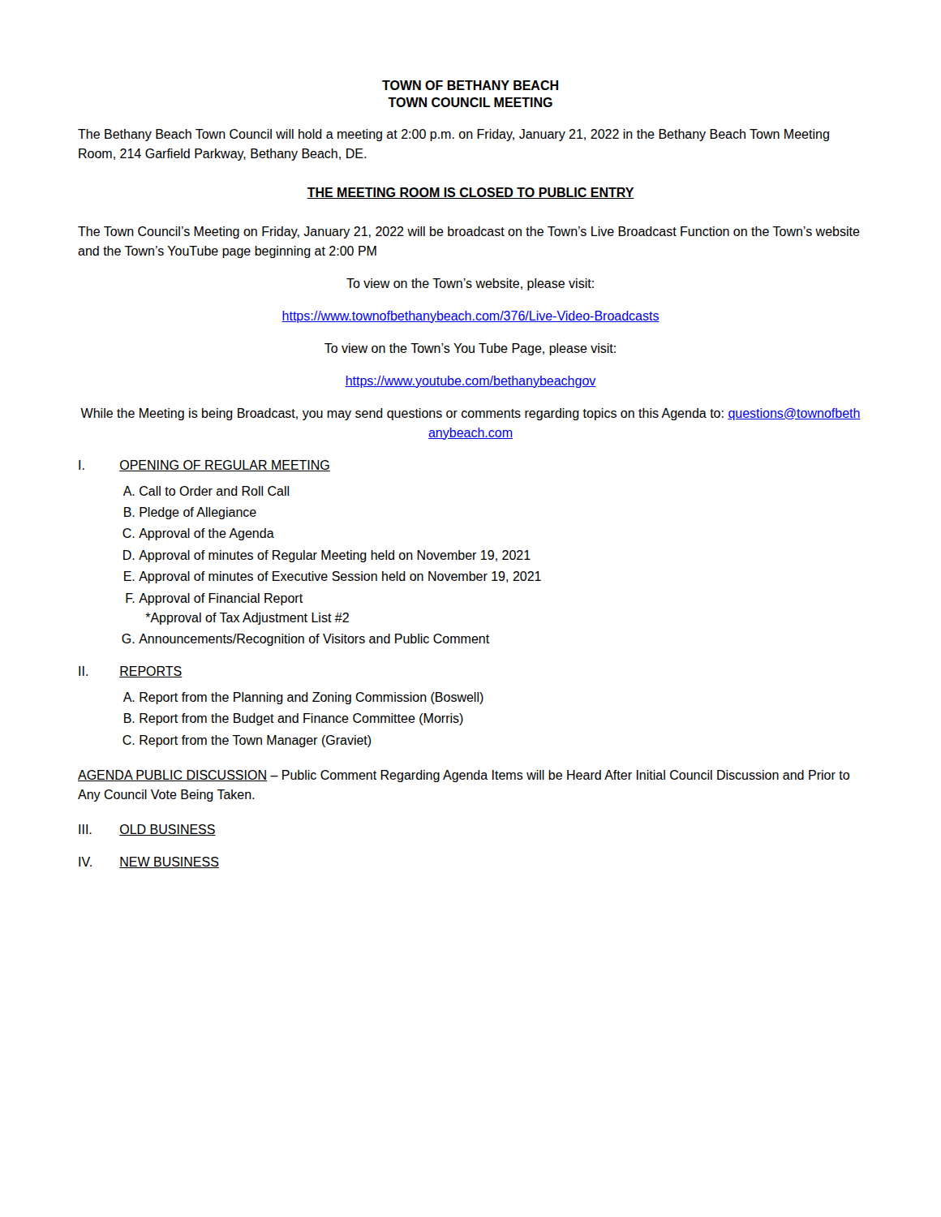TOWN OF BETHANY BEACH
TOWN COUNCIL MEETING
The Bethany Beach Town Council will hold a meeting at 2:00 p.m. on Friday, January 21, 2022 in the Bethany Beach Town Meeting Room, 214 Garfield Parkway, Bethany Beach, DE.
THE MEETING ROOM IS CLOSED TO PUBLIC ENTRY
The Town Council’s Meeting on Friday, January 21, 2022 will be broadcast on the Town’s Live Broadcast Function on the Town’s website and the Town’s YouTube page beginning at 2:00 PM
To view on the Town’s website, please visit:
https://www.townofbethanybeach.com/376/Live-Video-Broadcasts
To view on the Town’s You Tube Page, please visit:
https://www.youtube.com/bethanybeachgov
While the Meeting is being Broadcast, you may send questions or comments regarding topics on this Agenda to: questions@townofbethanybeach.com
I. OPENING OF REGULAR MEETING
Call to Order and Roll Call
Pledge of Allegiance
Approval of the Agenda
Approval of minutes of Regular Meeting held on November 19, 2021
Approval of minutes of Executive Session held on November 19, 2021
Approval of Financial Report *Approval of Tax Adjustment List #2
Announcements/Recognition of Visitors and Public Comment
II. REPORTS
Report from the Planning and Zoning Commission (Boswell)
Report from the Budget and Finance Committee (Morris)
Report from the Town Manager (Graviet)
AGENDA PUBLIC DISCUSSION – Public Comment Regarding Agenda Items will be Heard After Initial Council Discussion and Prior to Any Council Vote Being Taken.
III. OLD BUSINESS
IV. NEW BUSINESS